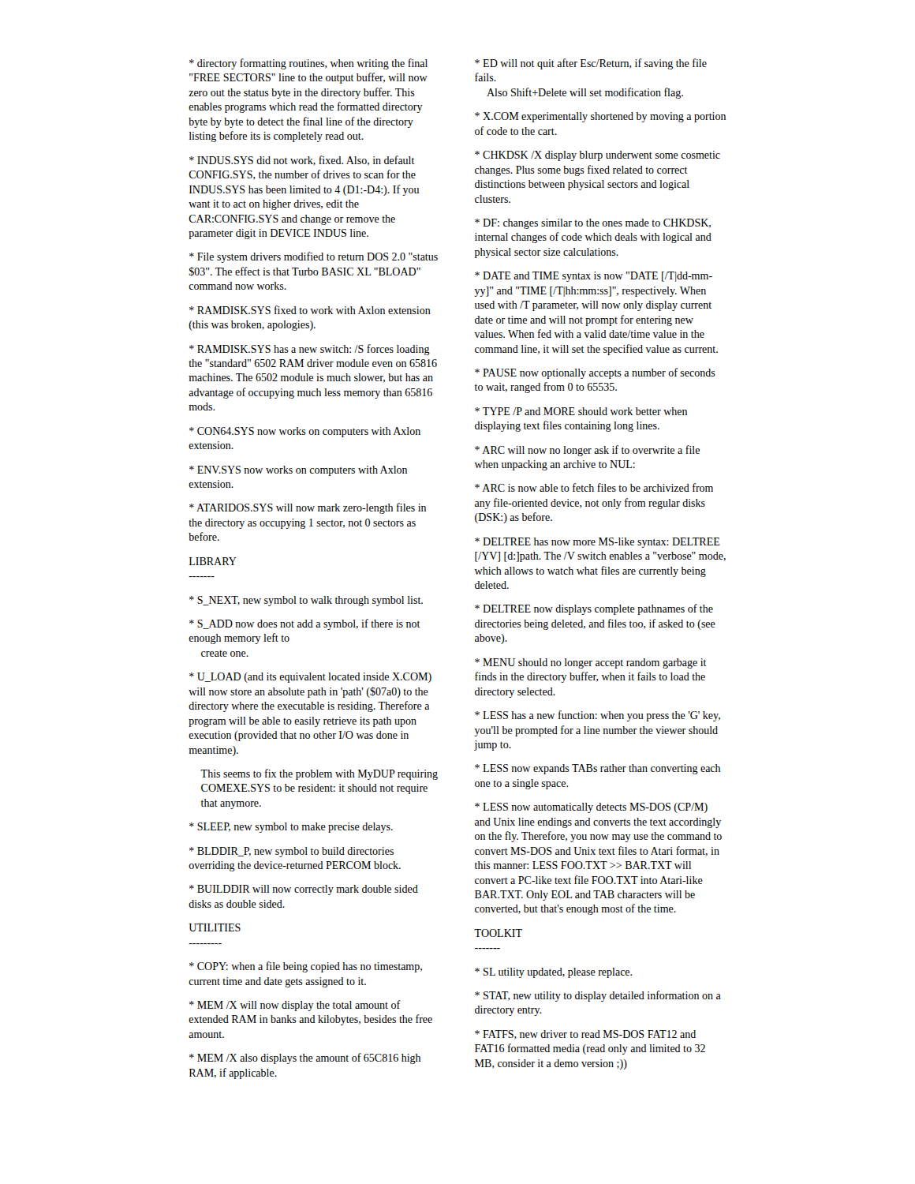* directory formatting routines, when writing the final "FREE SECTORS" line to the output buffer, will now zero out the status byte in the directory buffer. This enables programs which read the formatted directory byte by byte to detect the final line of the directory listing before its is completely read out.
* INDUS.SYS did not work, fixed. Also, in default CONFIG.SYS, the number of drives to scan for the INDUS.SYS has been limited to 4 (D1:-D4:). If you want it to act on higher drives, edit the CAR:CONFIG.SYS and change or remove the parameter digit in DEVICE INDUS line.
* File system drivers modified to return DOS 2.0 "status $03". The effect is that Turbo BASIC XL "BLOAD" command now works.
* RAMDISK.SYS fixed to work with Axlon extension (this was broken, apologies).
* RAMDISK.SYS has a new switch: /S forces loading the "standard" 6502 RAM driver module even on 65816 machines. The 6502 module is much slower, but has an advantage of occupying much less memory than 65816 mods.
* CON64.SYS now works on computers with Axlon extension.
* ENV.SYS now works on computers with Axlon extension.
* ATARIDOS.SYS will now mark zero-length files in the directory as occupying 1 sector, not 0 sectors as before.
LIBRARY
-------
* S_NEXT, new symbol to walk through symbol list.
* S_ADD now does not add a symbol, if there is not enough memory left to
create one.
* U_LOAD (and its equivalent located inside X.COM) will now store an absolute path in 'path' ($07a0) to the directory where the executable is residing. Therefore a program will be able to easily retrieve its path upon execution (provided that no other I/O was done in meantime).
This seems to fix the problem with MyDUP requiring COMEXE.SYS to be resident: it should not require that anymore.
* SLEEP, new symbol to make precise delays.
* BLDDIR_P, new symbol to build directories overriding the device-returned PERCOM block.
* BUILDDIR will now correctly mark double sided disks as double sided.
UTILITIES
---------
* COPY: when a file being copied has no timestamp, current time and date gets assigned to it.
* MEM /X will now display the total amount of extended RAM in banks and kilobytes, besides the free amount.
* MEM /X also displays the amount of 65C816 high RAM, if applicable.
* ED will not quit after Esc/Return, if saving the file fails.
Also Shift+Delete will set modification flag.
* X.COM experimentally shortened by moving a portion of code to the cart.
* CHKDSK /X display blurp underwent some cosmetic changes. Plus some bugs fixed related to correct distinctions between physical sectors and logical clusters.
* DF: changes similar to the ones made to CHKDSK, internal changes of code which deals with logical and physical sector size calculations.
* DATE and TIME syntax is now "DATE [/T|dd-mm-yy]" and "TIME [/T|hh:mm:ss]", respectively. When used with /T parameter, will now only display current date or time and will not prompt for entering new values. When fed with a valid date/time value in the command line, it will set the specified value as current.
* PAUSE now optionally accepts a number of seconds to wait, ranged from 0 to 65535.
* TYPE /P and MORE should work better when displaying text files containing long lines.
* ARC will now no longer ask if to overwrite a file when unpacking an archive to NUL:
* ARC is now able to fetch files to be archivized from any file-oriented device, not only from regular disks (DSK:) as before.
* DELTREE has now more MS-like syntax: DELTREE [/YV] [d:]path. The /V switch enables a "verbose" mode, which allows to watch what files are currently being deleted.
* DELTREE now displays complete pathnames of the directories being deleted, and files too, if asked to (see above).
* MENU should no longer accept random garbage it finds in the directory buffer, when it fails to load the directory selected.
* LESS has a new function: when you press the 'G' key, you'll be prompted for a line number the viewer should jump to.
* LESS now expands TABs rather than converting each one to a single space.
* LESS now automatically detects MS-DOS (CP/M) and Unix line endings and converts the text accordingly on the fly. Therefore, you now may use the command to convert MS-DOS and Unix text files to Atari format, in this manner: LESS FOO.TXT >> BAR.TXT will convert a PC-like text file FOO.TXT into Atari-like BAR.TXT. Only EOL and TAB characters will be converted, but that's enough most of the time.
TOOLKIT
-------
* SL utility updated, please replace.
* STAT, new utility to display detailed information on a directory entry.
* FATFS, new driver to read MS-DOS FAT12 and FAT16 formatted media (read only and limited to 32 MB, consider it a demo version ;))